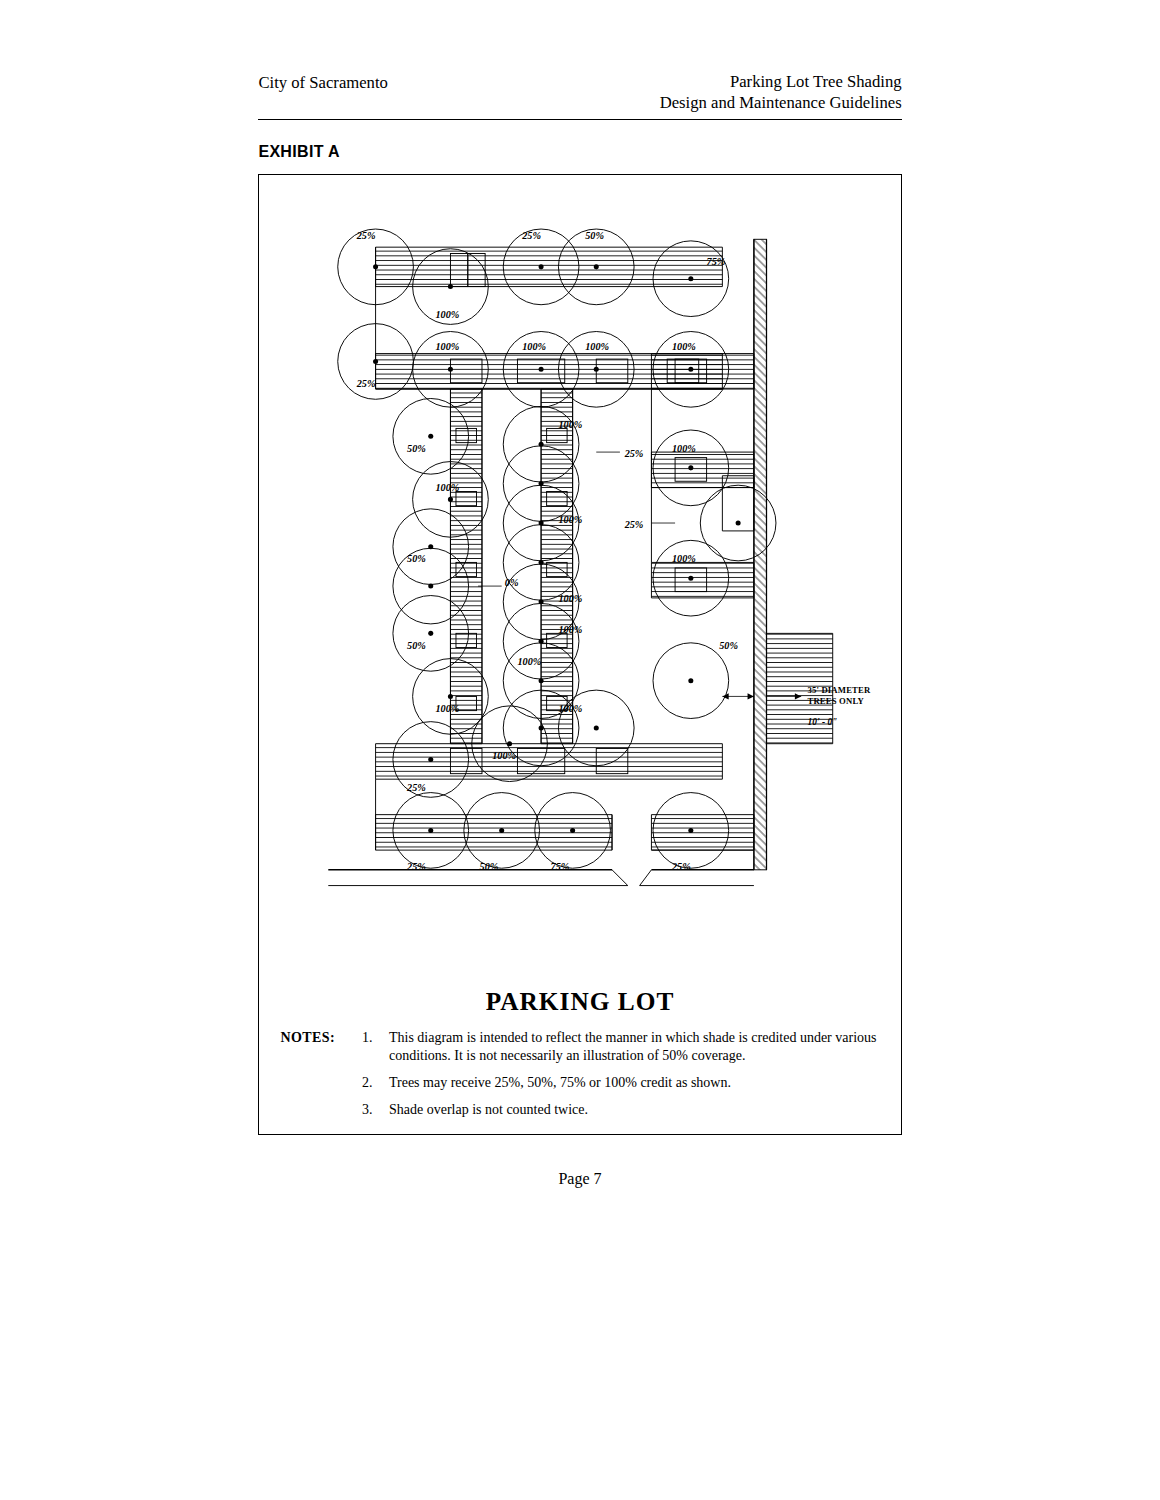City of Sacramento
Parking Lot Tree Shading
Design and Maintenance Guidelines
EXHIBIT A
Parking lot tree shading credit diagram Plan view of a parking lot showing tree canopy circles overlapping parking stalls and drive aisles, each labeled with a shade credit percentage of 0, 25, 50, 75 or 100 percent. A note at the right indicates 35 foot diameter trees only and a 10 foot 0 inch dimension to a wall. 25% 25% 50% 75% 100% 100% 100% 100% 100% 25% 50% 100% 50% 50% 100% 25% 100% 100% 100% 100% 100% 100% 100% 25% 25% 100% 100% 50% 0% 25% 50% 75% 25% 35' DIAMETER TREES ONLY 10' - 0"
PARKING LOT
NOTES:
1.
This diagram is intended to reflect the manner in which shade is credited under various conditions. It is not necessarily an illustration of 50% coverage.
2.
Trees may receive 25%, 50%, 75% or 100% credit as shown.
3.
Shade overlap is not counted twice.
Page 7